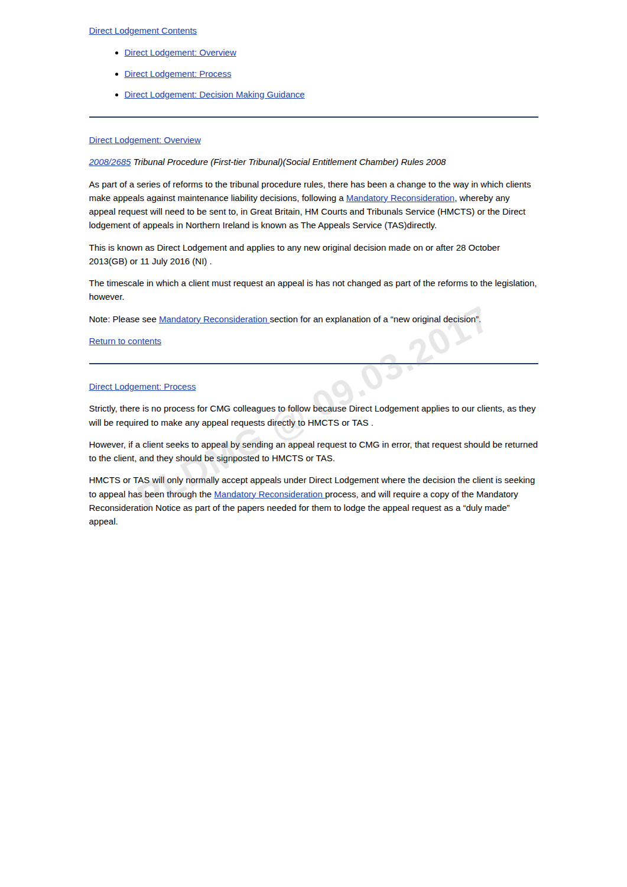PLDMG @ 09.03.2017
Direct Lodgement Contents
Direct Lodgement: Overview
Direct Lodgement: Process
Direct Lodgement: Decision Making Guidance
Direct Lodgement: Overview
2008/2685 Tribunal Procedure (First-tier Tribunal)(Social Entitlement Chamber) Rules 2008
As part of a series of reforms to the tribunal procedure rules, there has been a change to the way in which clients make appeals against maintenance liability decisions, following a Mandatory Reconsideration, whereby any appeal request will need to be sent to, in Great Britain, HM Courts and Tribunals Service (HMCTS) or the Direct lodgement of appeals in Northern Ireland is known as The Appeals Service (TAS)directly.
This is known as Direct Lodgement and applies to any new original decision made on or after 28 October 2013(GB) or 11 July 2016 (NI) .
The timescale in which a client must request an appeal is has not changed as part of the reforms to the legislation, however.
Note: Please see Mandatory Reconsideration section for an explanation of a “new original decision”.
Return to contents
Direct Lodgement: Process
Strictly, there is no process for CMG colleagues to follow because Direct Lodgement applies to our clients, as they will be required to make any appeal requests directly to HMCTS or TAS .
However, if a client seeks to appeal by sending an appeal request to CMG in error, that request should be returned to the client, and they should be signposted to HMCTS or TAS.
HMCTS or TAS will only normally accept appeals under Direct Lodgement where the decision the client is seeking to appeal has been through the Mandatory Reconsideration process, and will require a copy of the Mandatory Reconsideration Notice as part of the papers needed for them to lodge the appeal request as a “duly made” appeal.